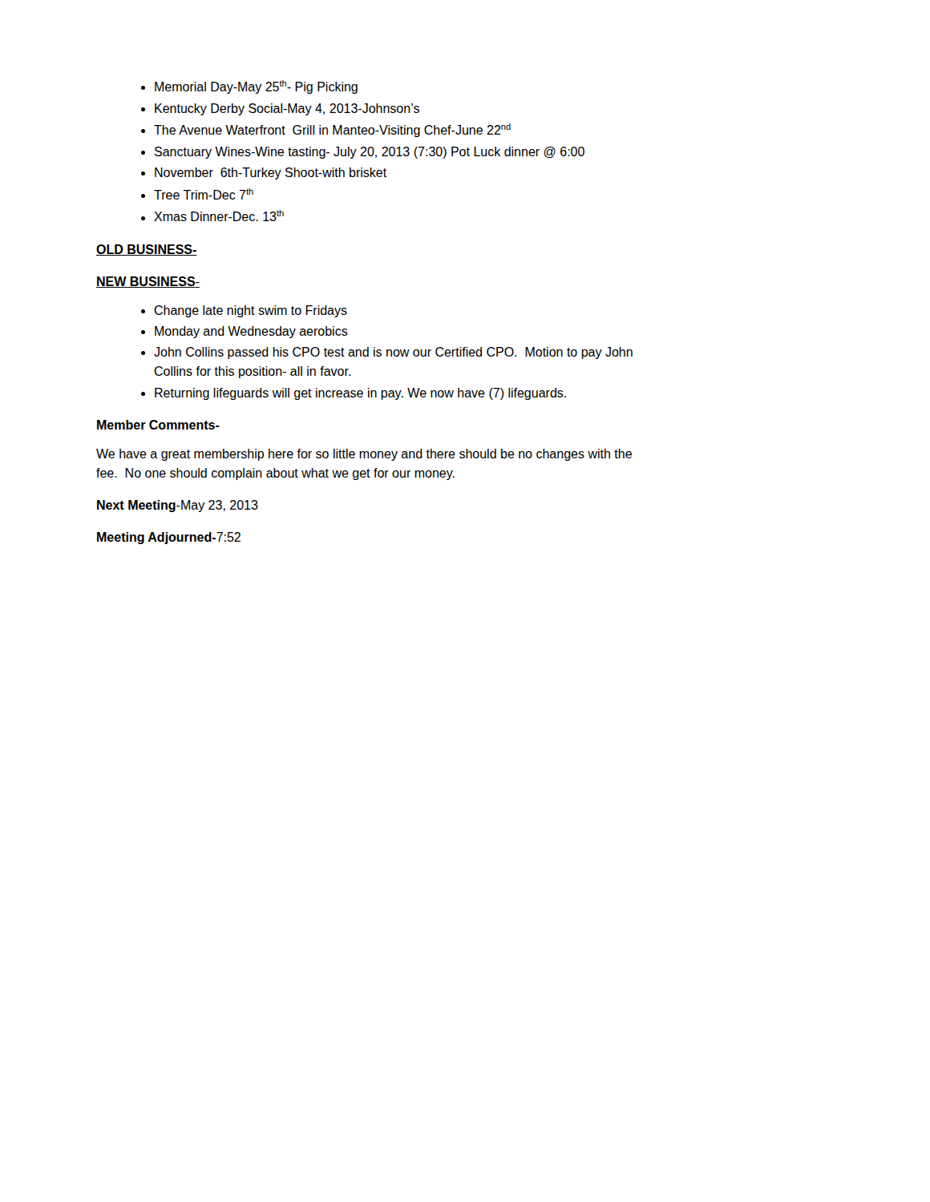Memorial Day-May 25th- Pig Picking
Kentucky Derby Social-May 4, 2013-Johnson’s
The Avenue Waterfront Grill in Manteo-Visiting Chef-June 22nd
Sanctuary Wines-Wine tasting- July 20, 2013 (7:30) Pot Luck dinner @ 6:00
November 6th-Turkey Shoot-with brisket
Tree Trim-Dec 7th
Xmas Dinner-Dec. 13th
OLD BUSINESS-
NEW BUSINESS-
Change late night swim to Fridays
Monday and Wednesday aerobics
John Collins passed his CPO test and is now our Certified CPO. Motion to pay John Collins for this position- all in favor.
Returning lifeguards will get increase in pay. We now have (7) lifeguards.
Member Comments-
We have a great membership here for so little money and there should be no changes with the fee. No one should complain about what we get for our money.
Next Meeting-May 23, 2013
Meeting Adjourned-7:52